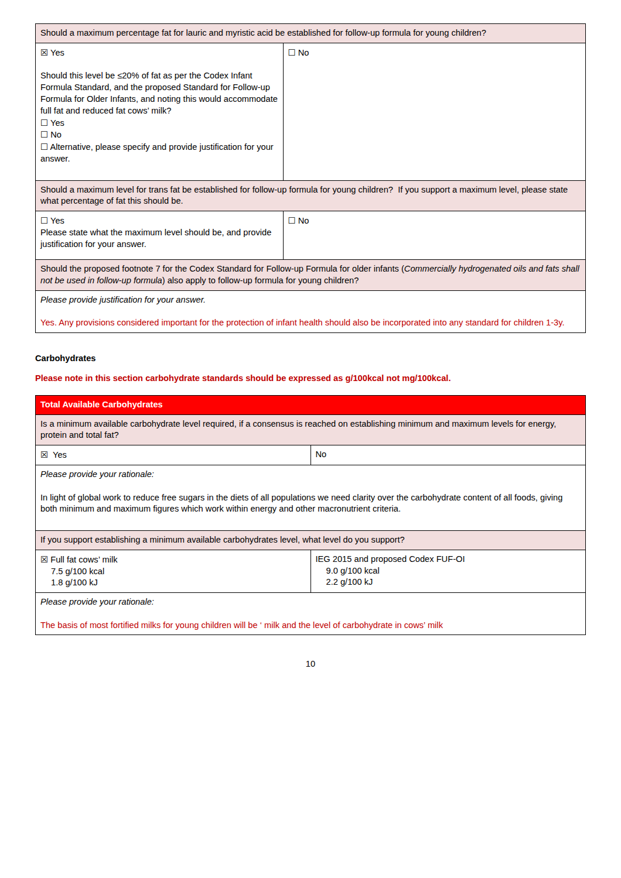| Should a maximum percentage fat for lauric and myristic acid be established for follow-up formula for young children? |
| ☒ Yes Should this level be ≤20% of fat as per the Codex Infant Formula Standard, and the proposed Standard for Follow-up Formula for Older Infants, and noting this would accommodate full fat and reduced fat cows’ milk? ☐ Yes ☐ No ☐ Alternative, please specify and provide justification for your answer. | ☐ No |
| Should a maximum level for trans fat be established for follow-up formula for young children? If you support a maximum level, please state what percentage of fat this should be. |
| ☐ Yes Please state what the maximum level should be, and provide justification for your answer. | ☐ No |
| Should the proposed footnote 7 for the Codex Standard for Follow-up Formula for older infants ( Commercially hydrogenated oils and fats shall not be used in follow-up formula ) also apply to follow-up formula for young children? |
| Please provide justification for your answer. Yes. Any provisions considered important for the protection of infant health should also be incorporated into any standard for children 1-3y. |
Carbohydrates
Please note in this section carbohydrate standards should be expressed as g/100kcal not mg/100kcal.
| Total Available Carbohydrates |
| Is a minimum available carbohydrate level required, if a consensus is reached on establishing minimum and maximum levels for energy, protein and total fat? |
| ☒ Yes | No |
| Please provide your rationale: In light of global work to reduce free sugars in the diets of all populations we need clarity over the carbohydrate content of all foods, giving both minimum and maximum figures which work within energy and other macronutrient criteria. |
| If you support establishing a minimum available carbohydrates level, what level do you support? |
| ☒ Full fat cows’ milk 7.5 g/100 kcal 1.8 g/100 kJ | IEG 2015 and proposed Codex FUF-OI 9.0 g/100 kcal 2.2 g/100 kJ |
| Please provide your rationale: The basis of most fortified milks for young children will be ‘ milk and the level of carbohydrate in cows’ milk |
10